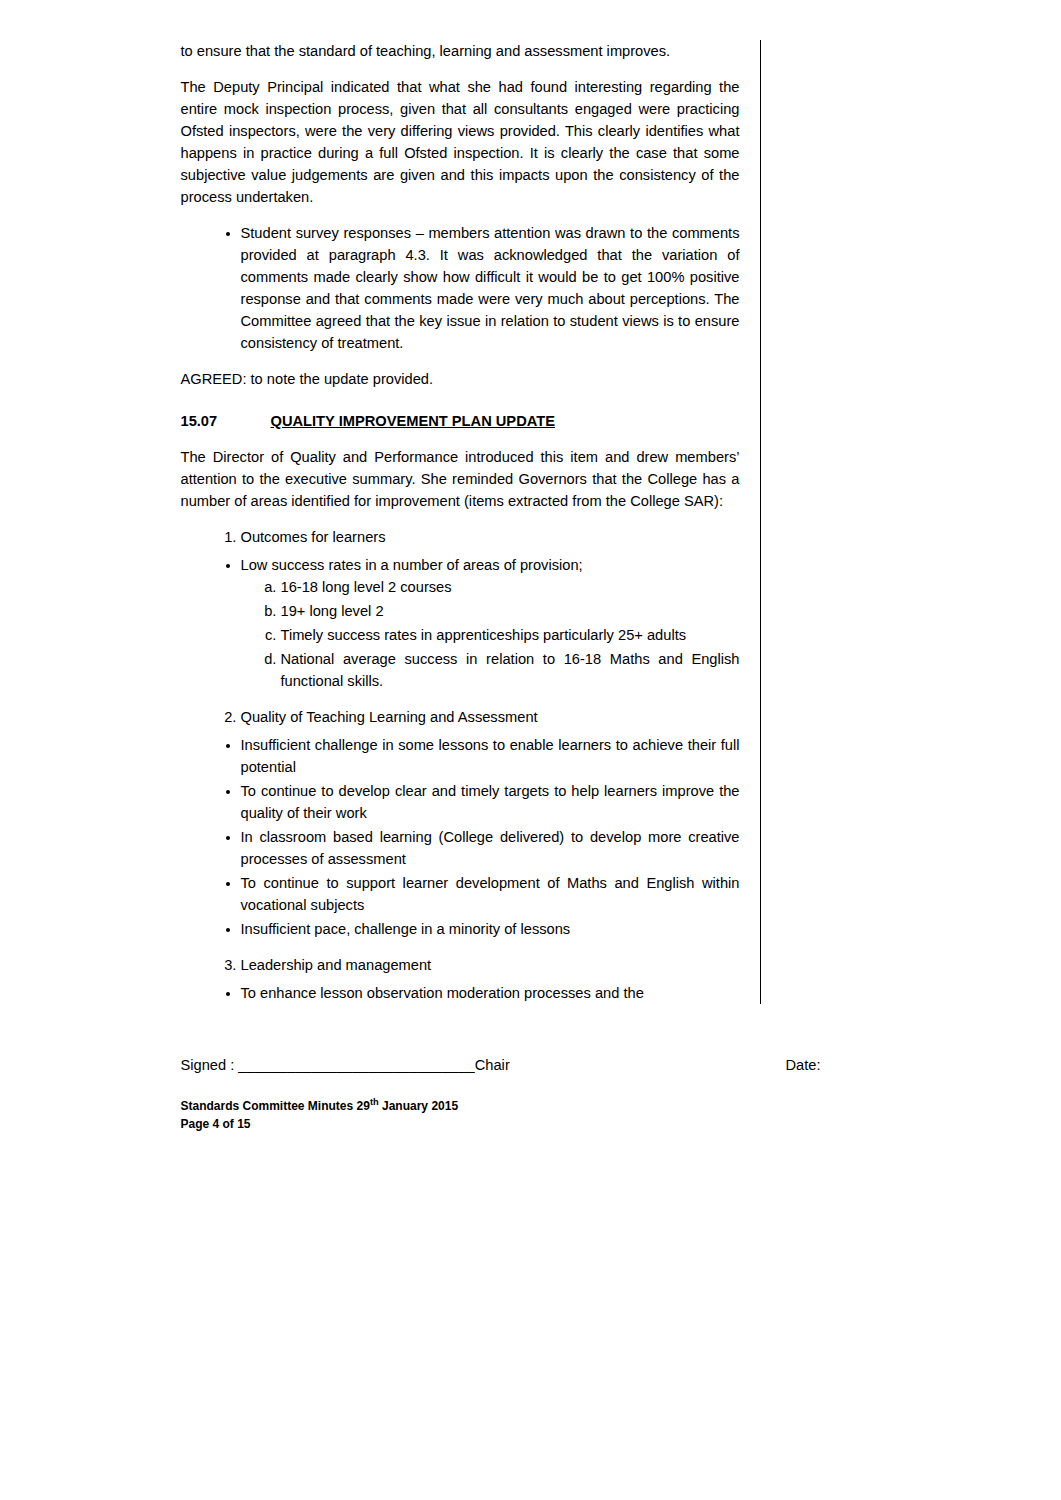to ensure that the standard of teaching, learning and assessment improves.
The Deputy Principal indicated that what she had found interesting regarding the entire mock inspection process, given that all consultants engaged were practicing Ofsted inspectors, were the very differing views provided. This clearly identifies what happens in practice during a full Ofsted inspection. It is clearly the case that some subjective value judgements are given and this impacts upon the consistency of the process undertaken.
Student survey responses – members attention was drawn to the comments provided at paragraph 4.3. It was acknowledged that the variation of comments made clearly show how difficult it would be to get 100% positive response and that comments made were very much about perceptions. The Committee agreed that the key issue in relation to student views is to ensure consistency of treatment.
AGREED: to note the update provided.
15.07 QUALITY IMPROVEMENT PLAN UPDATE
The Director of Quality and Performance introduced this item and drew members’ attention to the executive summary. She reminded Governors that the College has a number of areas identified for improvement (items extracted from the College SAR):
Outcomes for learners
Low success rates in a number of areas of provision;
16-18 long level 2 courses
19+ long level 2
Timely success rates in apprenticeships particularly 25+ adults
National average success in relation to 16-18 Maths and English functional skills.
Quality of Teaching Learning and Assessment
Insufficient challenge in some lessons to enable learners to achieve their full potential
To continue to develop clear and timely targets to help learners improve the quality of their work
In classroom based learning (College delivered) to develop more creative processes of assessment
To continue to support learner development of Maths and English within vocational subjects
Insufficient pace, challenge in a minority of lessons
Leadership and management
To enhance lesson observation moderation processes and the
Signed : _____________________________Chair Date:
Standards Committee Minutes 29th January 2015
Page 4 of 15